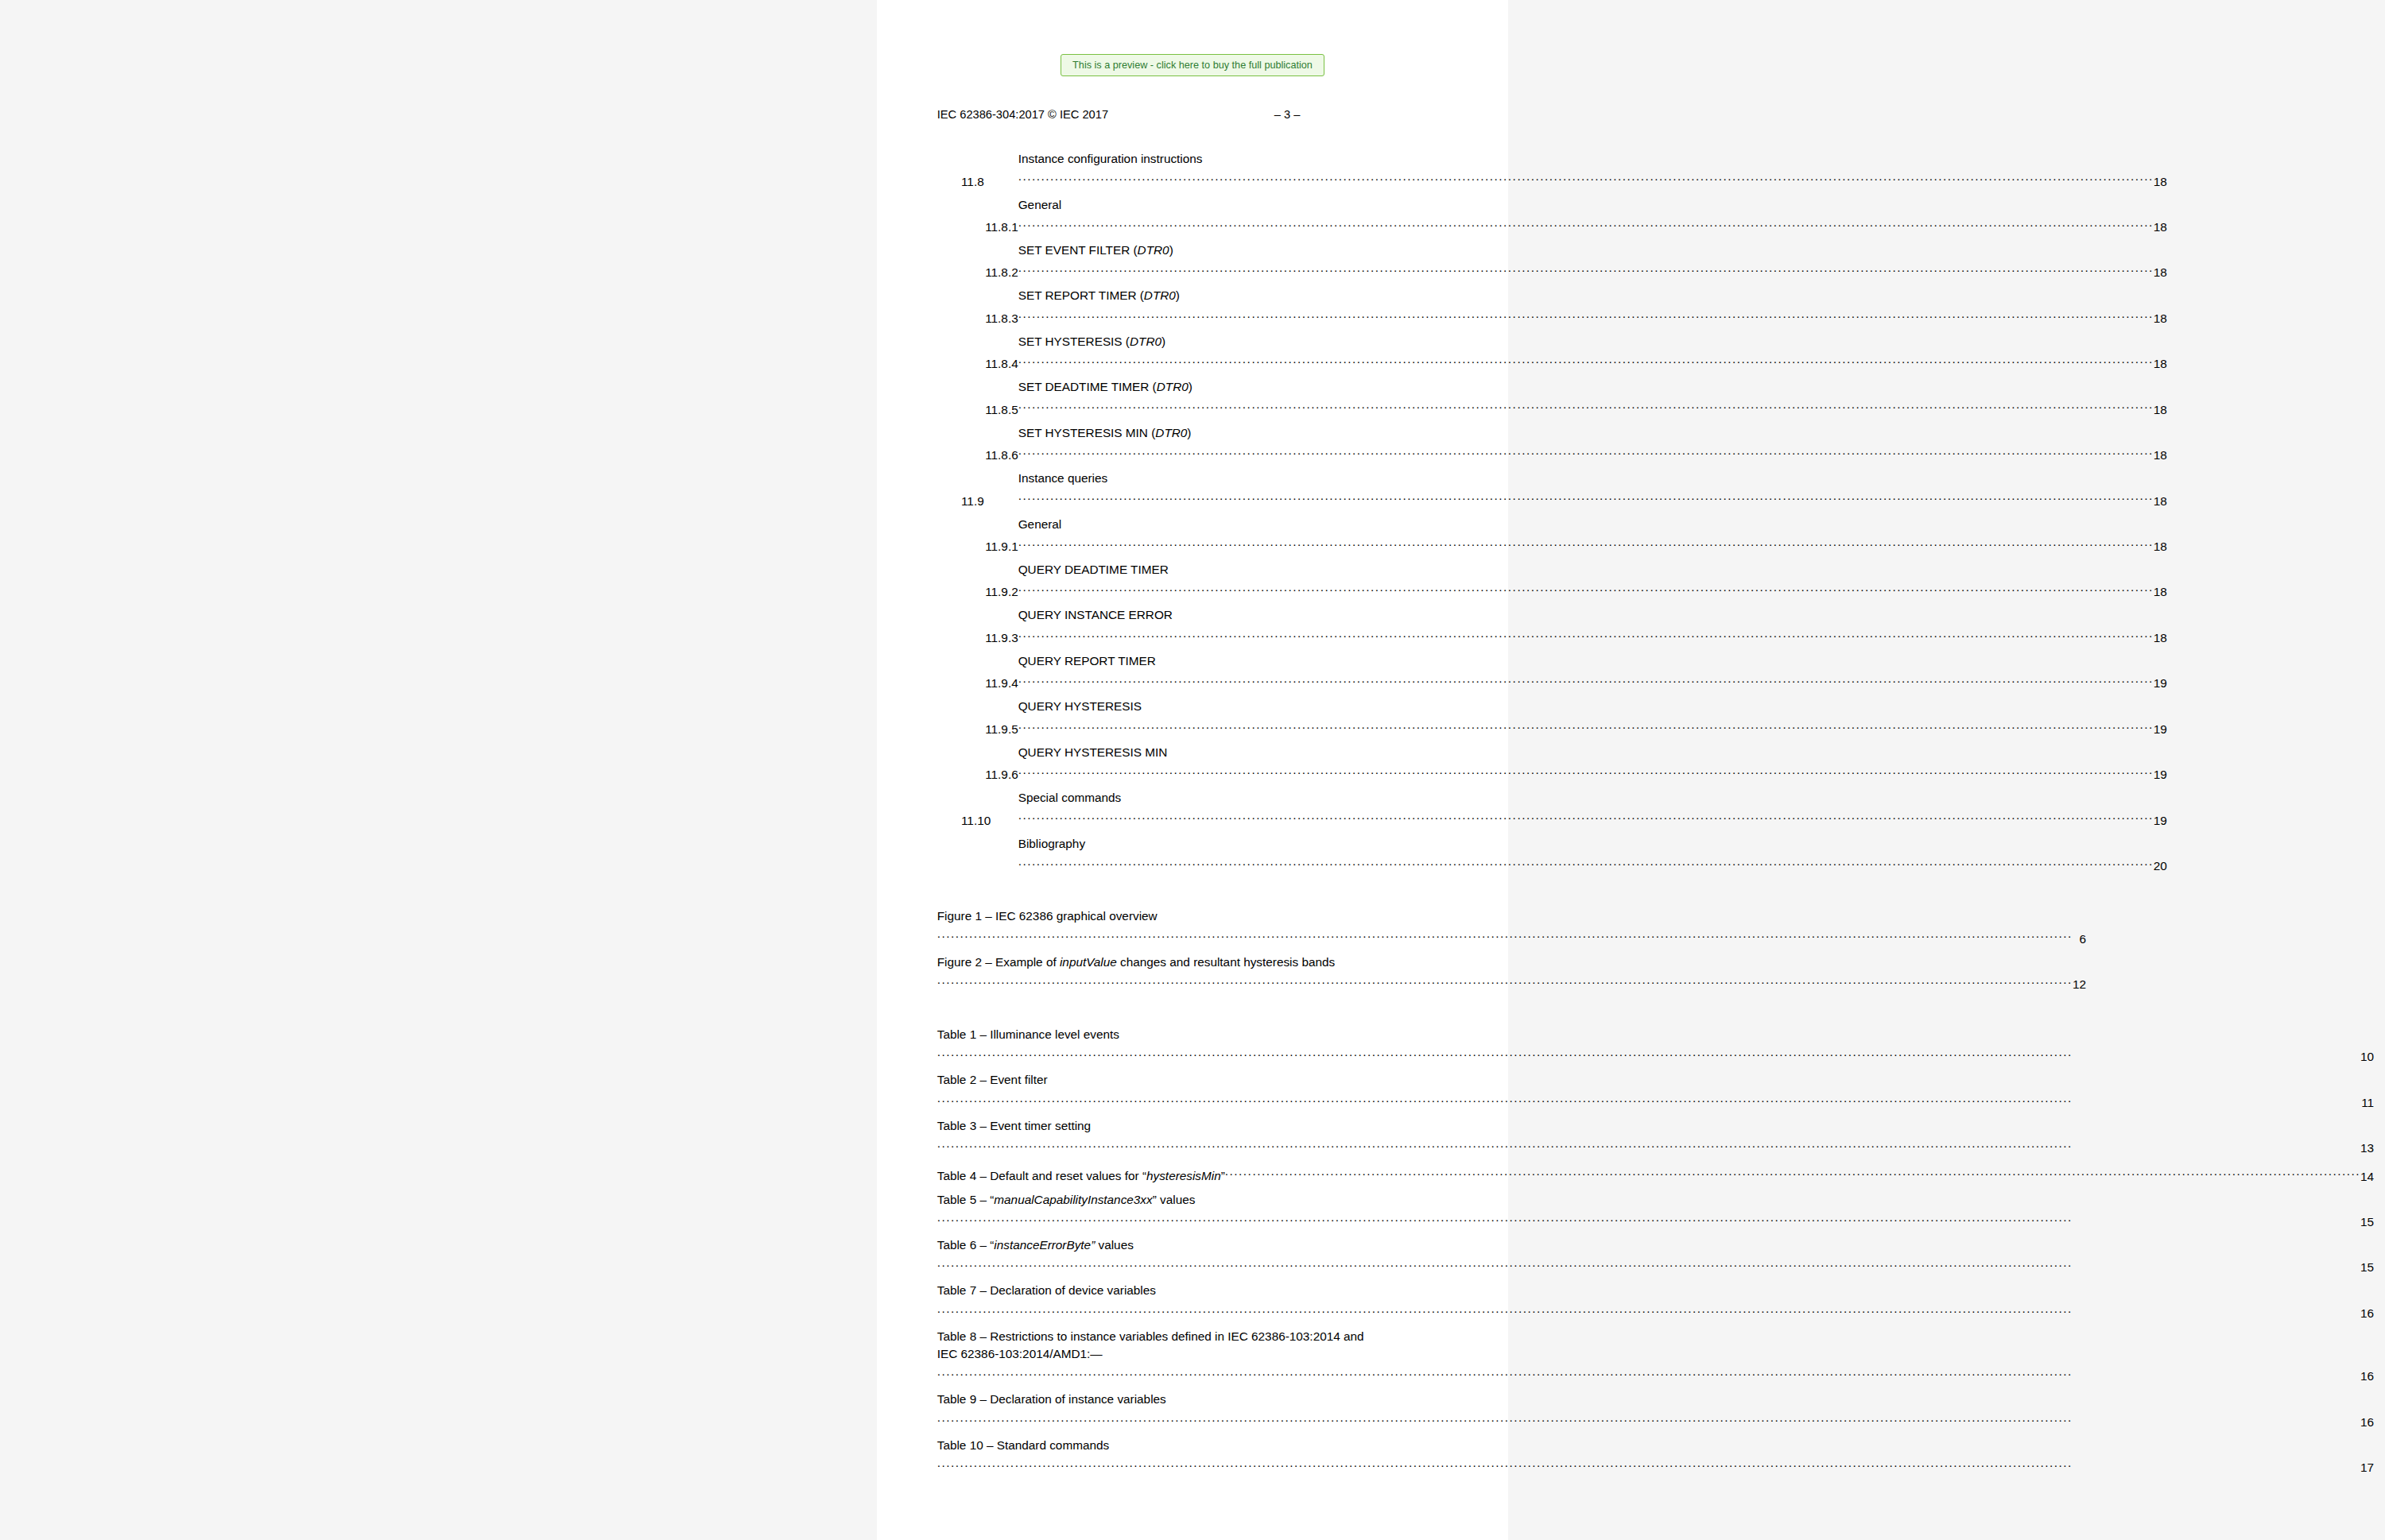This is a preview - click here to buy the full publication
IEC 62386-304:2017 © IEC 2017 – 3 –
| 11.8 | Instance configuration instructions | 18 |
| 11.8.1 | General | 18 |
| 11.8.2 | SET EVENT FILTER ( DTR0 ) | 18 |
| 11.8.3 | SET REPORT TIMER ( DTR0 ) | 18 |
| 11.8.4 | SET HYSTERESIS ( DTR0 ) | 18 |
| 11.8.5 | SET DEADTIME TIMER ( DTR0 ) | 18 |
| 11.8.6 | SET HYSTERESIS MIN ( DTR0 ) | 18 |
| 11.9 | Instance queries | 18 |
| 11.9.1 | General | 18 |
| 11.9.2 | QUERY DEADTIME TIMER | 18 |
| 11.9.3 | QUERY INSTANCE ERROR | 18 |
| 11.9.4 | QUERY REPORT TIMER | 19 |
| 11.9.5 | QUERY HYSTERESIS | 19 |
| 11.9.6 | QUERY HYSTERESIS MIN | 19 |
| 11.10 | Special commands | 19 |
| | Bibliography | 20 |
| | Figure 1 – IEC 62386 graphical overview | 6 |
| | Figure 2 – Example of inputValue changes and resultant hysteresis bands | 12 |
| | Table 1 – Illuminance level events | 10 |
| | Table 2 – Event filter | 11 |
| | Table 3 – Event timer setting | 13 |
| | Table 4 – Default and reset values for “ hysteresisMin ” | 14 |
| | Table 5 – “ manualCapabilityInstance3xx ” values | 15 |
| | Table 6 – “ instanceErrorByte” values | 15 |
| | Table 7 – Declaration of device variables | 16 |
| | Table 8 – Restrictions to instance variables defined in IEC 62386-103:2014 and IEC 62386-103:2014/AMD1:— | 16 |
| | Table 9 – Declaration of instance variables | 16 |
| | Table 10 – Standard commands | 17 |